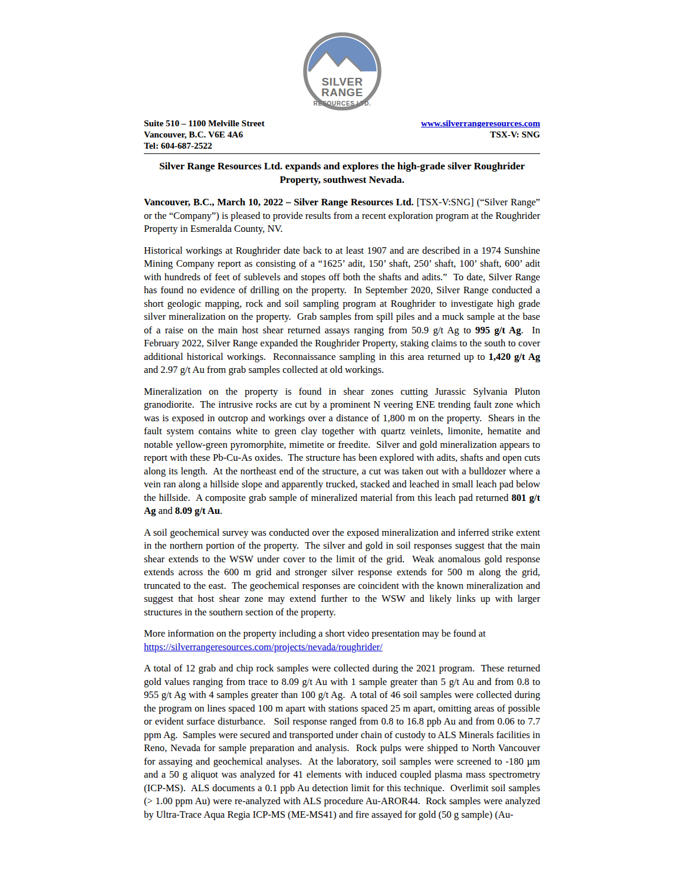SILVER RANGE RESOURCES LTD.
| Suite 510 – 1100 Melville Street Vancouver, B.C. V6E 4A6 Tel: 604-687-2522 | www.silverrangeresources.com TSX-V: SNG |
Silver Range Resources Ltd. expands and explores the high-grade silver Roughrider Property, southwest Nevada.
Vancouver, B.C., March 10, 2022 – Silver Range Resources Ltd. [TSX-V:SNG] (“Silver Range” or the “Company”) is pleased to provide results from a recent exploration program at the Roughrider Property in Esmeralda County, NV.
Historical workings at Roughrider date back to at least 1907 and are described in a 1974 Sunshine Mining Company report as consisting of a “1625’ adit, 150’ shaft, 250’ shaft, 100’ shaft, 600’ adit with hundreds of feet of sublevels and stopes off both the shafts and adits.” To date, Silver Range has found no evidence of drilling on the property. In September 2020, Silver Range conducted a short geologic mapping, rock and soil sampling program at Roughrider to investigate high grade silver mineralization on the property. Grab samples from spill piles and a muck sample at the base of a raise on the main host shear returned assays ranging from 50.9 g/t Ag to 995 g/t Ag. In February 2022, Silver Range expanded the Roughrider Property, staking claims to the south to cover additional historical workings. Reconnaissance sampling in this area returned up to 1,420 g/t Ag and 2.97 g/t Au from grab samples collected at old workings.
Mineralization on the property is found in shear zones cutting Jurassic Sylvania Pluton granodiorite. The intrusive rocks are cut by a prominent N veering ENE trending fault zone which was is exposed in outcrop and workings over a distance of 1,800 m on the property. Shears in the fault system contains white to green clay together with quartz veinlets, limonite, hematite and notable yellow-green pyromorphite, mimetite or freedite. Silver and gold mineralization appears to report with these Pb-Cu-As oxides. The structure has been explored with adits, shafts and open cuts along its length. At the northeast end of the structure, a cut was taken out with a bulldozer where a vein ran along a hillside slope and apparently trucked, stacked and leached in small leach pad below the hillside. A composite grab sample of mineralized material from this leach pad returned 801 g/t Ag and 8.09 g/t Au.
A soil geochemical survey was conducted over the exposed mineralization and inferred strike extent in the northern portion of the property. The silver and gold in soil responses suggest that the main shear extends to the WSW under cover to the limit of the grid. Weak anomalous gold response extends across the 600 m grid and stronger silver response extends for 500 m along the grid, truncated to the east. The geochemical responses are coincident with the known mineralization and suggest that host shear zone may extend further to the WSW and likely links up with larger structures in the southern section of the property.
More information on the property including a short video presentation may be found at
https://silverrangeresources.com/projects/nevada/roughrider/
A total of 12 grab and chip rock samples were collected during the 2021 program. These returned gold values ranging from trace to 8.09 g/t Au with 1 sample greater than 5 g/t Au and from 0.8 to 955 g/t Ag with 4 samples greater than 100 g/t Ag. A total of 46 soil samples were collected during the program on lines spaced 100 m apart with stations spaced 25 m apart, omitting areas of possible or evident surface disturbance. Soil response ranged from 0.8 to 16.8 ppb Au and from 0.06 to 7.7 ppm Ag. Samples were secured and transported under chain of custody to ALS Minerals facilities in Reno, Nevada for sample preparation and analysis. Rock pulps were shipped to North Vancouver for assaying and geochemical analyses. At the laboratory, soil samples were screened to -180 µm and a 50 g aliquot was analyzed for 41 elements with induced coupled plasma mass spectrometry (ICP-MS). ALS documents a 0.1 ppb Au detection limit for this technique. Overlimit soil samples (> 1.00 ppm Au) were re-analyzed with ALS procedure Au-AROR44. Rock samples were analyzed by Ultra-Trace Aqua Regia ICP-MS (ME-MS41) and fire assayed for gold (50 g sample) (Au-